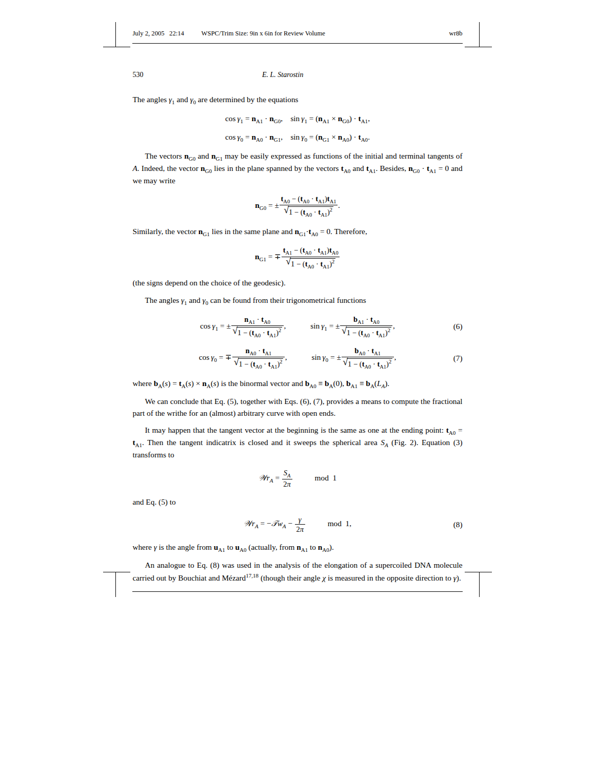July 2, 2005 22:14
WSPC/Trim Size: 9in x 6in for Review Volume
wr8b
530
E. L. Starostin
The angles γ1 and γ0 are determined by the equations
cos γ1 = nA1 · nG0, sin γ1 = (nA1 × nG0) · tA1,
cos γ0 = nA0 · nG1, sin γ0 = (nG1 × nA0) · tA0.
The vectors nG0 and nG1 may be easily expressed as functions of the initial and terminal tangents of A. Indeed, the vector nG0 lies in the plane spanned by the vectors tA0 and tA1. Besides, nG0 · tA1 = 0 and we may write
nG0 = ±tA0 − (tA0 · tA1)tA11 − (tA0 · tA1)2.
Similarly, the vector nG1 lies in the same plane and nG1·tA0 = 0. Therefore,
nG1 = ∓tA1 − (tA0 · tA1)tA01 − (tA0 · tA1)2
(the signs depend on the choice of the geodesic).
The angles γ1 and γ0 can be found from their trigonometrical functions
cos γ1 = ±nA1 · tA01 − (tA0 · tA1)2, sin γ1 = ±bA1 · tA01 − (tA0 · tA1)2,
(6)
cos γ0 = ∓nA0 · tA11 − (tA0 · tA1)2, sin γ0 = ±bA0 · tA11 − (tA0 · tA1)2,
(7)
where bA(s) = tA(s) × nA(s) is the binormal vector and bA0 ≡ bA(0), bA1 ≡ bA(LA).
We can conclude that Eq. (5), together with Eqs. (6), (7), provides a means to compute the fractional part of the writhe for an (almost) arbitrary curve with open ends.
It may happen that the tangent vector at the beginning is the same as one at the ending point: tA0 = tA1. Then the tangent indicatrix is closed and it sweeps the spherical area SA (Fig. 2). Equation (3) transforms to
𝒲rA = SA 2π mod 1
and Eq. (5) to
𝒲rA = −𝒯wA − γ 2π mod 1, (8)
where γ is the angle from uA1 to uA0 (actually, from nA1 to nA0).
An analogue to Eq. (8) was used in the analysis of the elongation of a supercoiled DNA molecule carried out by Bouchiat and Mézard17,18 (though their angle χ is measured in the opposite direction to γ).